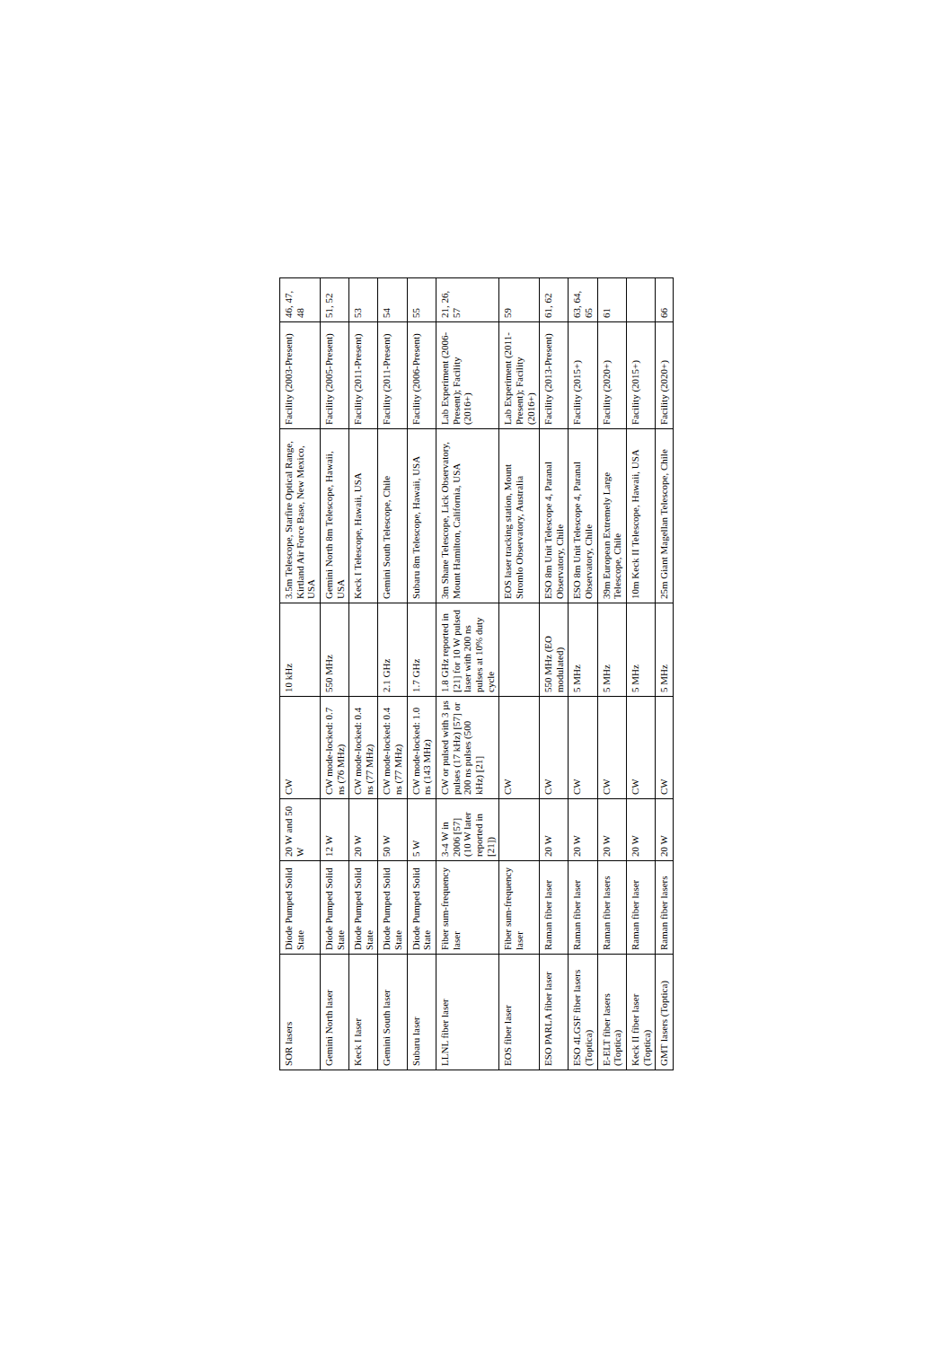| SOR lasers | Diode Pumped Solid State | 20 W and 50 W | CW | 10 kHz | 3.5m Telescope, Starfire Optical Range, Kirtland Air Force Base, New Mexico, USA | Facility (2003-Present) | 46, 47, 48 |
| Gemini North laser | Diode Pumped Solid State | 12 W | CW mode-locked: 0.7 ns (76 MHz) | 550 MHz | Gemini North 8m Telescope, Hawaii, USA | Facility (2005-Present) | 51, 52 |
| Keck I laser | Diode Pumped Solid State | 20 W | CW mode-locked: 0.4 ns (77 MHz) | | Keck I Telescope, Hawaii, USA | Facility (2011-Present) | 53 |
| Gemini South laser | Diode Pumped Solid State | 50 W | CW mode-locked: 0.4 ns (77 MHz) | 2.1 GHz | Gemini South Telescope, Chile | Facility (2011-Present) | 54 |
| Subaru laser | Diode Pumped Solid State | 5 W | CW mode-locked: 1.0 ns (143 MHz) | 1.7 GHz | Subaru 8m Telescope, Hawaii, USA | Facility (2006-Present) | 55 |
| LLNL fiber laser | Fiber sum-frequency laser | 3-4 W in 2006 [57] (10 W later reported in [21]) | CW or pulsed with 3 µs pulses (17 kHz) [57] or 200 ns pulses (500 kHz) [21] | 1.8 GHz reported in [21] for 10 W pulsed laser with 200 ns pulses at 10% duty cycle | 3m Shane Telescope, Lick Observatory, Mount Hamilton, California, USA | Lab Experiment (2006-Present); Facility (2016+) | 21, 26, 57 |
| EOS fiber laser | Fiber sum-frequency laser | | CW | | EOS laser tracking station, Mount Stromlo Observatory, Australia | Lab Experiment (2011-Present); Facility (2016+) | 59 |
| ESO PARLA fiber laser | Raman fiber laser | 20 W | CW | 550 MHz (EO modulated) | ESO 8m Unit Telescope 4, Paranal Observatory, Chile | Facility (2013-Present) | 61, 62 |
| ESO 4LGSF fiber lasers (Toptica) | Raman fiber laser | 20 W | CW | 5 MHz | ESO 8m Unit Telescope 4, Paranal Observatory, Chile | Facility (2015+) | 63, 64, 65 |
| E-ELT fiber lasers (Toptica) | Raman fiber lasers | 20 W | CW | 5 MHz | 39m European Extremely Large Telescope, Chile | Facility (2020+) | 61 |
| Keck II fiber laser (Toptica) | Raman fiber laser | 20 W | CW | 5 MHz | 10m Keck II Telescope, Hawaii, USA | Facility (2015+) | |
| GMT lasers (Toptica) | Raman fiber lasers | 20 W | CW | 5 MHz | 25m Giant Magellan Telescope, Chile | Facility (2020+) | 66 |